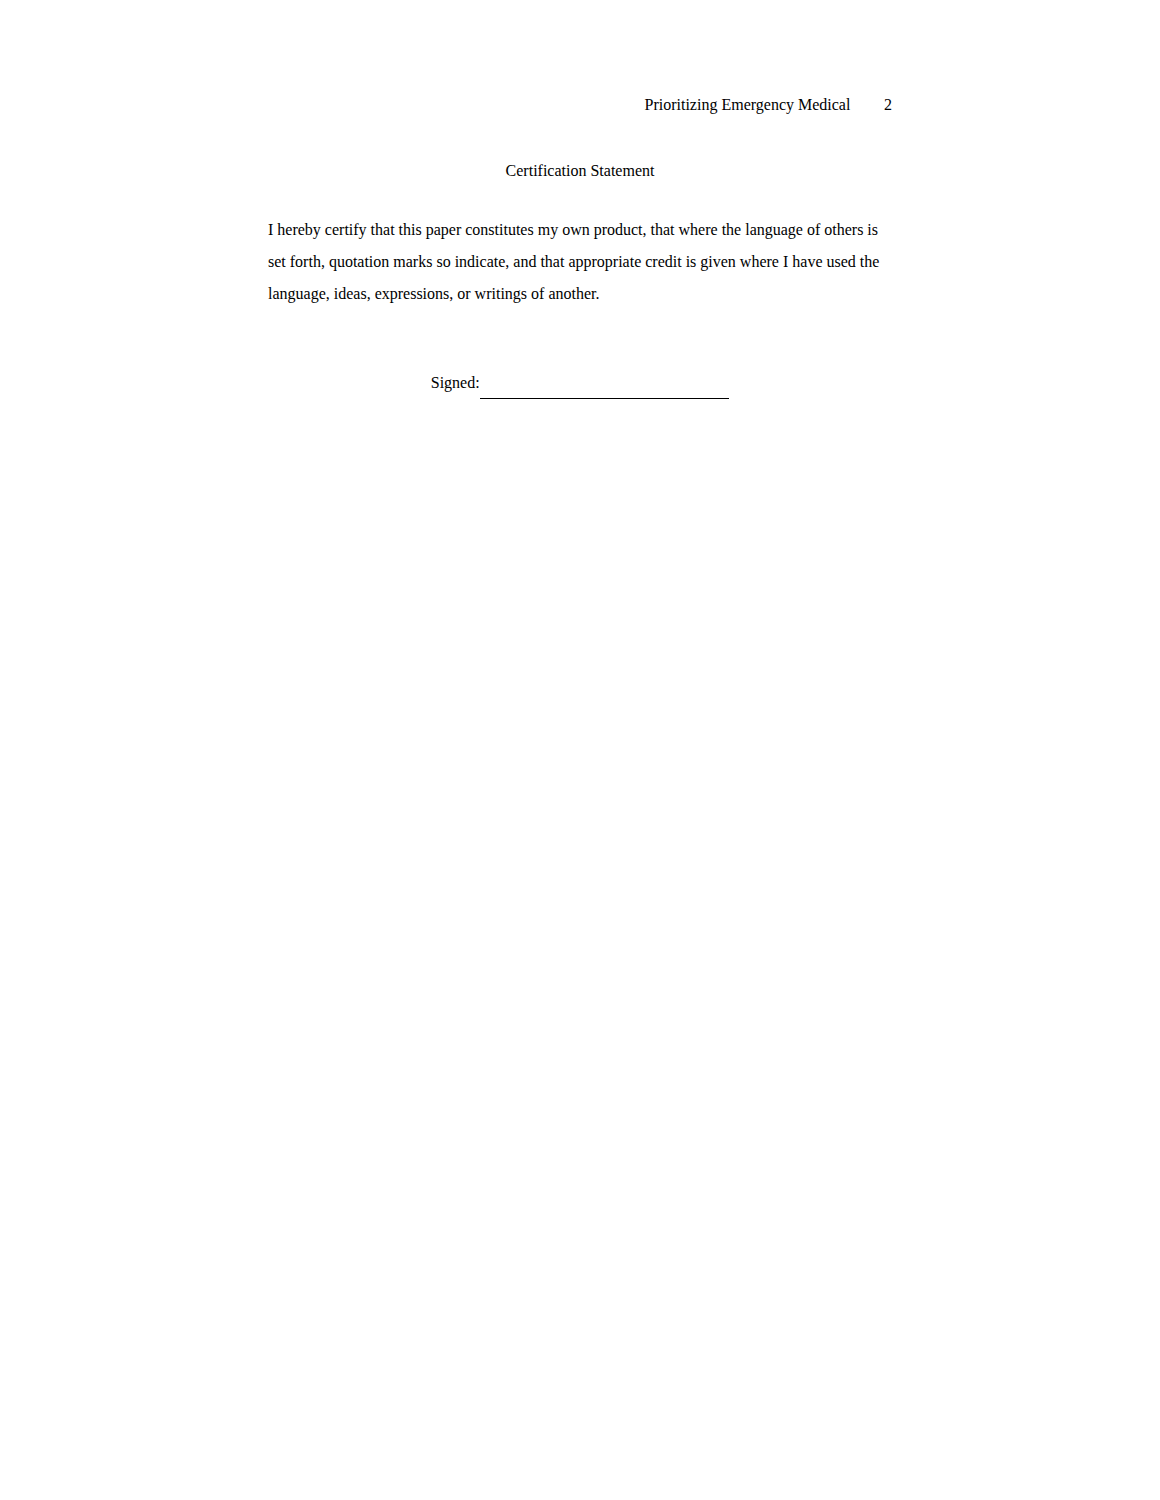Prioritizing Emergency Medical2
Certification Statement
I hereby certify that this paper constitutes my own product, that where the language of others is set forth, quotation marks so indicate, and that appropriate credit is given where I have used the language, ideas, expressions, or writings of another.
Signed: